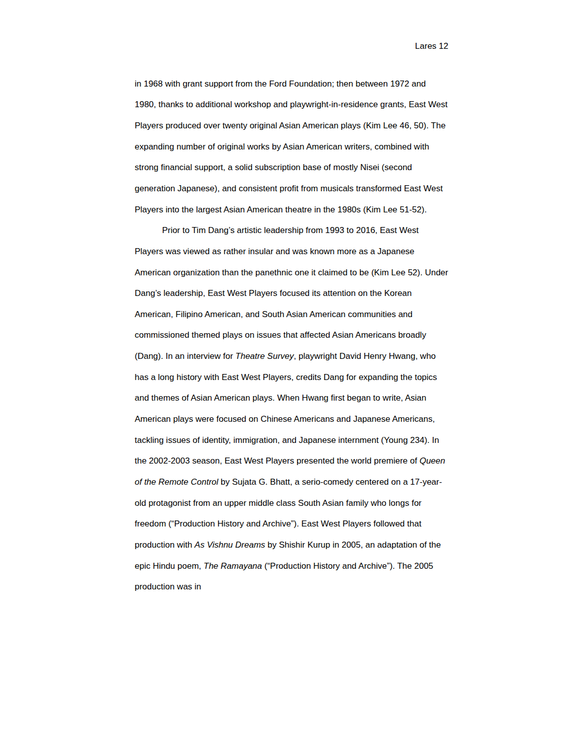Lares 12
in 1968 with grant support from the Ford Foundation; then between 1972 and 1980, thanks to additional workshop and playwright-in-residence grants, East West Players produced over twenty original Asian American plays (Kim Lee 46, 50). The expanding number of original works by Asian American writers, combined with strong financial support, a solid subscription base of mostly Nisei (second generation Japanese), and consistent profit from musicals transformed East West Players into the largest Asian American theatre in the 1980s (Kim Lee 51-52).
Prior to Tim Dang’s artistic leadership from 1993 to 2016, East West Players was viewed as rather insular and was known more as a Japanese American organization than the panethnic one it claimed to be (Kim Lee 52). Under Dang’s leadership, East West Players focused its attention on the Korean American, Filipino American, and South Asian American communities and commissioned themed plays on issues that affected Asian Americans broadly (Dang). In an interview for Theatre Survey, playwright David Henry Hwang, who has a long history with East West Players, credits Dang for expanding the topics and themes of Asian American plays. When Hwang first began to write, Asian American plays were focused on Chinese Americans and Japanese Americans, tackling issues of identity, immigration, and Japanese internment (Young 234). In the 2002-2003 season, East West Players presented the world premiere of Queen of the Remote Control by Sujata G. Bhatt, a serio-comedy centered on a 17-year-old protagonist from an upper middle class South Asian family who longs for freedom (“Production History and Archive”). East West Players followed that production with As Vishnu Dreams by Shishir Kurup in 2005, an adaptation of the epic Hindu poem, The Ramayana (“Production History and Archive”). The 2005 production was in